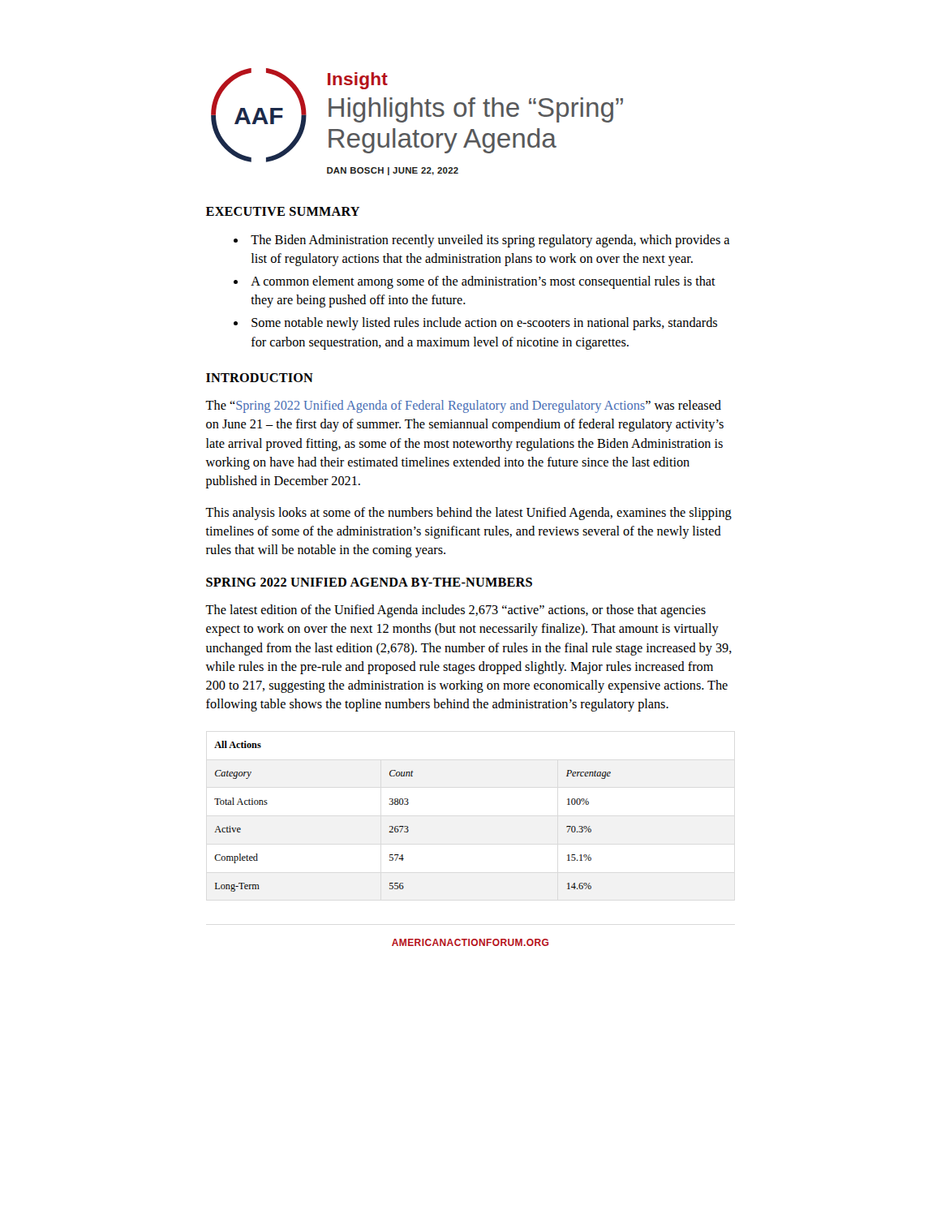AAF
Insight
Highlights of the “Spring”
Regulatory Agenda
DAN BOSCH | JUNE 22, 2022
EXECUTIVE SUMMARY
The Biden Administration recently unveiled its spring regulatory agenda, which provides a list of regulatory actions that the administration plans to work on over the next year.
A common element among some of the administration’s most consequential rules is that they are being pushed off into the future.
Some notable newly listed rules include action on e-scooters in national parks, standards for carbon sequestration, and a maximum level of nicotine in cigarettes.
INTRODUCTION
The “Spring 2022 Unified Agenda of Federal Regulatory and Deregulatory Actions” was released on June 21 – the first day of summer. The semiannual compendium of federal regulatory activity’s late arrival proved fitting, as some of the most noteworthy regulations the Biden Administration is working on have had their estimated timelines extended into the future since the last edition published in December 2021.
This analysis looks at some of the numbers behind the latest Unified Agenda, examines the slipping timelines of some of the administration’s significant rules, and reviews several of the newly listed rules that will be notable in the coming years.
SPRING 2022 UNIFIED AGENDA BY-THE-NUMBERS
The latest edition of the Unified Agenda includes 2,673 “active” actions, or those that agencies expect to work on over the next 12 months (but not necessarily finalize). That amount is virtually unchanged from the last edition (2,678). The number of rules in the final rule stage increased by 39, while rules in the pre-rule and proposed rule stages dropped slightly. Major rules increased from 200 to 217, suggesting the administration is working on more economically expensive actions. The following table shows the topline numbers behind the administration’s regulatory plans.
| All Actions |
| Category | Count | Percentage |
| Total Actions | 3803 | 100% |
| Active | 2673 | 70.3% |
| Completed | 574 | 15.1% |
| Long-Term | 556 | 14.6% |
AMERICANACTIONFORUM.ORG